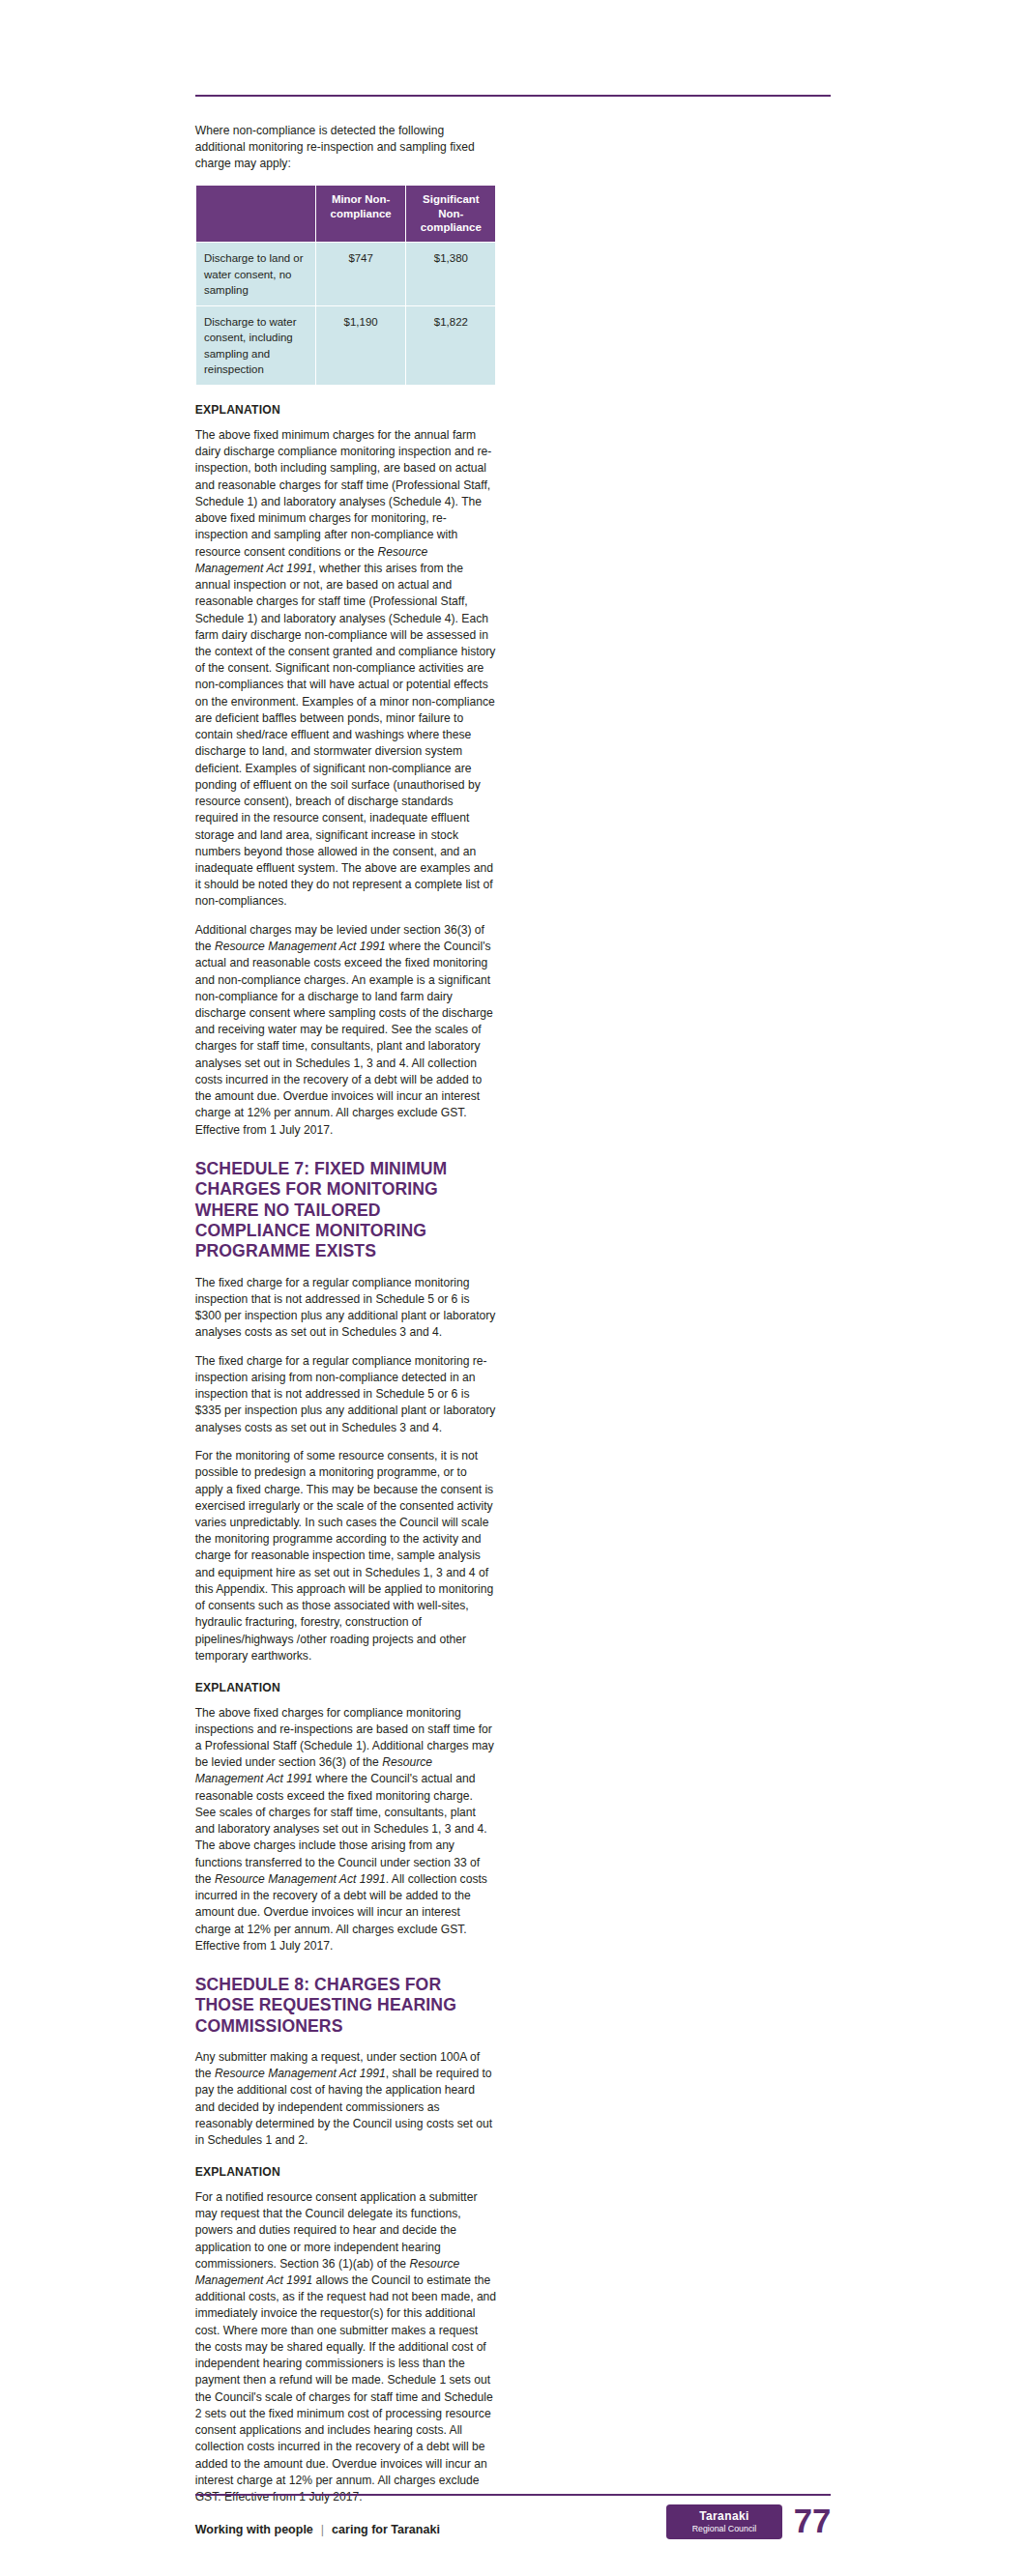Where non-compliance is detected the following additional monitoring re-inspection and sampling fixed charge may apply:
| | Minor Non-compliance | Significant Non-compliance |
| --- | --- | --- |
| Discharge to land or water consent, no sampling | $747 | $1,380 |
| Discharge to water consent, including sampling and reinspection | $1,190 | $1,822 |
EXPLANATION
The above fixed minimum charges for the annual farm dairy discharge compliance monitoring inspection and re-inspection, both including sampling, are based on actual and reasonable charges for staff time (Professional Staff, Schedule 1) and laboratory analyses (Schedule 4). The above fixed minimum charges for monitoring, re-inspection and sampling after non-compliance with resource consent conditions or the Resource Management Act 1991, whether this arises from the annual inspection or not, are based on actual and reasonable charges for staff time (Professional Staff, Schedule 1) and laboratory analyses (Schedule 4). Each farm dairy discharge non-compliance will be assessed in the context of the consent granted and compliance history of the consent. Significant non-compliance activities are non-compliances that will have actual or potential effects on the environment. Examples of a minor non-compliance are deficient baffles between ponds, minor failure to contain shed/race effluent and washings where these discharge to land, and stormwater diversion system deficient. Examples of significant non-compliance are ponding of effluent on the soil surface (unauthorised by resource consent), breach of discharge standards required in the resource consent, inadequate effluent storage and land area, significant increase in stock numbers beyond those allowed in the consent, and an inadequate effluent system. The above are examples and it should be noted they do not represent a complete list of non-compliances.
Additional charges may be levied under section 36(3) of the Resource Management Act 1991 where the Council's actual and reasonable costs exceed the fixed monitoring and non-compliance charges. An example is a significant non-compliance for a discharge to land farm dairy discharge consent where sampling costs of the discharge and receiving water may be required. See the scales of charges for staff time, consultants, plant and laboratory analyses set out in Schedules 1, 3 and 4. All collection costs incurred in the recovery of a debt will be added to the amount due. Overdue invoices will incur an interest charge at 12% per annum. All charges exclude GST. Effective from 1 July 2017.
Schedule 7: Fixed minimum charges for monitoring where no tailored compliance monitoring programme exists
The fixed charge for a regular compliance monitoring inspection that is not addressed in Schedule 5 or 6 is $300 per inspection plus any additional plant or laboratory analyses costs as set out in Schedules 3 and 4.
The fixed charge for a regular compliance monitoring re-inspection arising from non-compliance detected in an inspection that is not addressed in Schedule 5 or 6 is $335 per inspection plus any additional plant or laboratory analyses costs as set out in Schedules 3 and 4.
For the monitoring of some resource consents, it is not possible to predesign a monitoring programme, or to apply a fixed charge. This may be because the consent is exercised irregularly or the scale of the consented activity varies unpredictably. In such cases the Council will scale the monitoring programme according to the activity and charge for reasonable inspection time, sample analysis and equipment hire as set out in Schedules 1, 3 and 4 of this Appendix. This approach will be applied to monitoring of consents such as those associated with well-sites, hydraulic fracturing, forestry, construction of pipelines/highways /other roading projects and other temporary earthworks.
EXPLANATION
The above fixed charges for compliance monitoring inspections and re-inspections are based on staff time for a Professional Staff (Schedule 1). Additional charges may be levied under section 36(3) of the Resource Management Act 1991 where the Council's actual and reasonable costs exceed the fixed monitoring charge. See scales of charges for staff time, consultants, plant and laboratory analyses set out in Schedules 1, 3 and 4. The above charges include those arising from any functions transferred to the Council under section 33 of the Resource Management Act 1991. All collection costs incurred in the recovery of a debt will be added to the amount due. Overdue invoices will incur an interest charge at 12% per annum. All charges exclude GST. Effective from 1 July 2017.
Schedule 8: Charges for those requesting hearing commissioners
Any submitter making a request, under section 100A of the Resource Management Act 1991, shall be required to pay the additional cost of having the application heard and decided by independent commissioners as reasonably determined by the Council using costs set out in Schedules 1 and 2.
EXPLANATION
For a notified resource consent application a submitter may request that the Council delegate its functions, powers and duties required to hear and decide the application to one or more independent hearing commissioners. Section 36 (1)(ab) of the Resource Management Act 1991 allows the Council to estimate the additional costs, as if the request had not been made, and immediately invoice the requestor(s) for this additional cost. Where more than one submitter makes a request the costs may be shared equally. If the additional cost of independent hearing commissioners is less than the payment then a refund will be made. Schedule 1 sets out the Council's scale of charges for staff time and Schedule 2 sets out the fixed minimum cost of processing resource consent applications and includes hearing costs. All collection costs incurred in the recovery of a debt will be added to the amount due. Overdue invoices will incur an interest charge at 12% per annum. All charges exclude GST. Effective from 1 July 2017.
Working with people | caring for Taranaki
Taranaki Regional Council
77